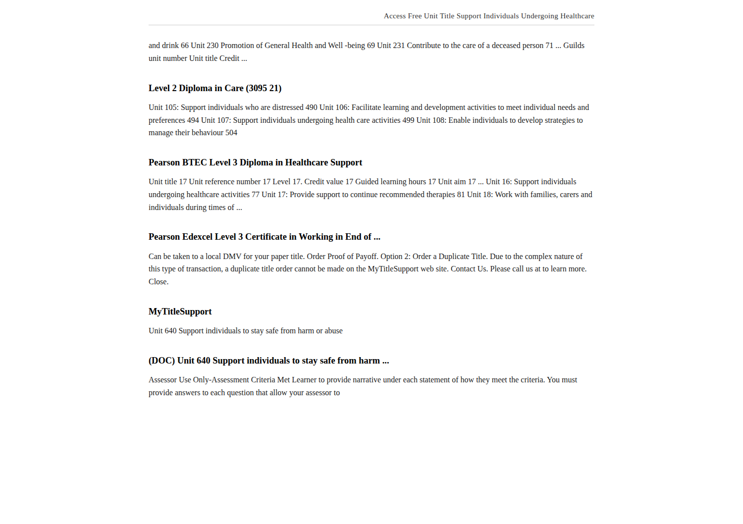Access Free Unit Title Support Individuals Undergoing Healthcare
and drink 66 Unit 230 Promotion of General Health and Well -being 69 Unit 231 Contribute to the care of a deceased person 71 ... Guilds unit number Unit title Credit ...
Level 2 Diploma in Care (3095 21)
Unit 105: Support individuals who are distressed 490 Unit 106: Facilitate learning and development activities to meet individual needs and preferences 494 Unit 107: Support individuals undergoing health care activities 499 Unit 108: Enable individuals to develop strategies to manage their behaviour 504
Pearson BTEC Level 3 Diploma in Healthcare Support
Unit title 17 Unit reference number 17 Level 17. Credit value 17 Guided learning hours 17 Unit aim 17 ... Unit 16: Support individuals undergoing healthcare activities 77 Unit 17: Provide support to continue recommended therapies 81 Unit 18: Work with families, carers and individuals during times of ...
Pearson Edexcel Level 3 Certificate in Working in End of ...
Can be taken to a local DMV for your paper title. Order Proof of Payoff. Option 2: Order a Duplicate Title. Due to the complex nature of this type of transaction, a duplicate title order cannot be made on the MyTitleSupport web site. Contact Us. Please call us at to learn more. Close.
MyTitleSupport
Unit 640 Support individuals to stay safe from harm or abuse
(DOC) Unit 640 Support individuals to stay safe from harm ...
Assessor Use Only-Assessment Criteria Met Learner to provide narrative under each statement of how they meet the criteria. You must provide answers to each question that allow your assessor to